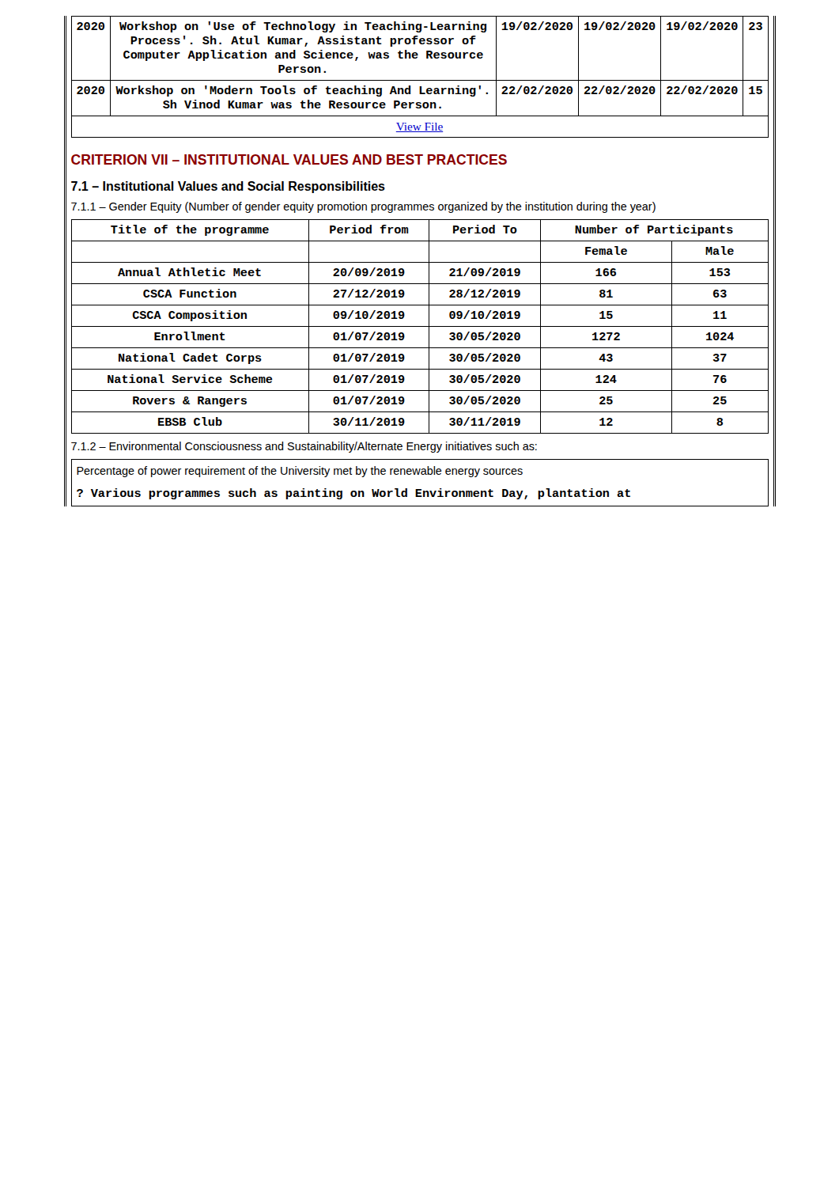| 2020 | Workshop on 'Use of Technology in Teaching-Learning Process'. Sh. Atul Kumar, Assistant professor of Computer Application and Science, was the Resource Person. | 19/02/2020 | 19/02/2020 | 19/02/2020 | 23 |
| 2020 | Workshop on 'Modern Tools of teaching And Learning'. Sh Vinod Kumar was the Resource Person. | 22/02/2020 | 22/02/2020 | 22/02/2020 | 15 |
| View File |
CRITERION VII – INSTITUTIONAL VALUES AND BEST PRACTICES
7.1 – Institutional Values and Social Responsibilities
7.1.1 – Gender Equity (Number of gender equity promotion programmes organized by the institution during the year)
| Title of the programme | Period from | Period To | Number of Participants |
| --- | --- | --- | --- |
| | | | Female | Male |
| Annual Athletic Meet | 20/09/2019 | 21/09/2019 | 166 | 153 |
| CSCA Function | 27/12/2019 | 28/12/2019 | 81 | 63 |
| CSCA Composition | 09/10/2019 | 09/10/2019 | 15 | 11 |
| Enrollment | 01/07/2019 | 30/05/2020 | 1272 | 1024 |
| National Cadet Corps | 01/07/2019 | 30/05/2020 | 43 | 37 |
| National Service Scheme | 01/07/2019 | 30/05/2020 | 124 | 76 |
| Rovers & Rangers | 01/07/2019 | 30/05/2020 | 25 | 25 |
| EBSB Club | 30/11/2019 | 30/11/2019 | 12 | 8 |
7.1.2 – Environmental Consciousness and Sustainability/Alternate Energy initiatives such as:
Percentage of power requirement of the University met by the renewable energy sources
? Various programmes such as painting on World Environment Day, plantation at